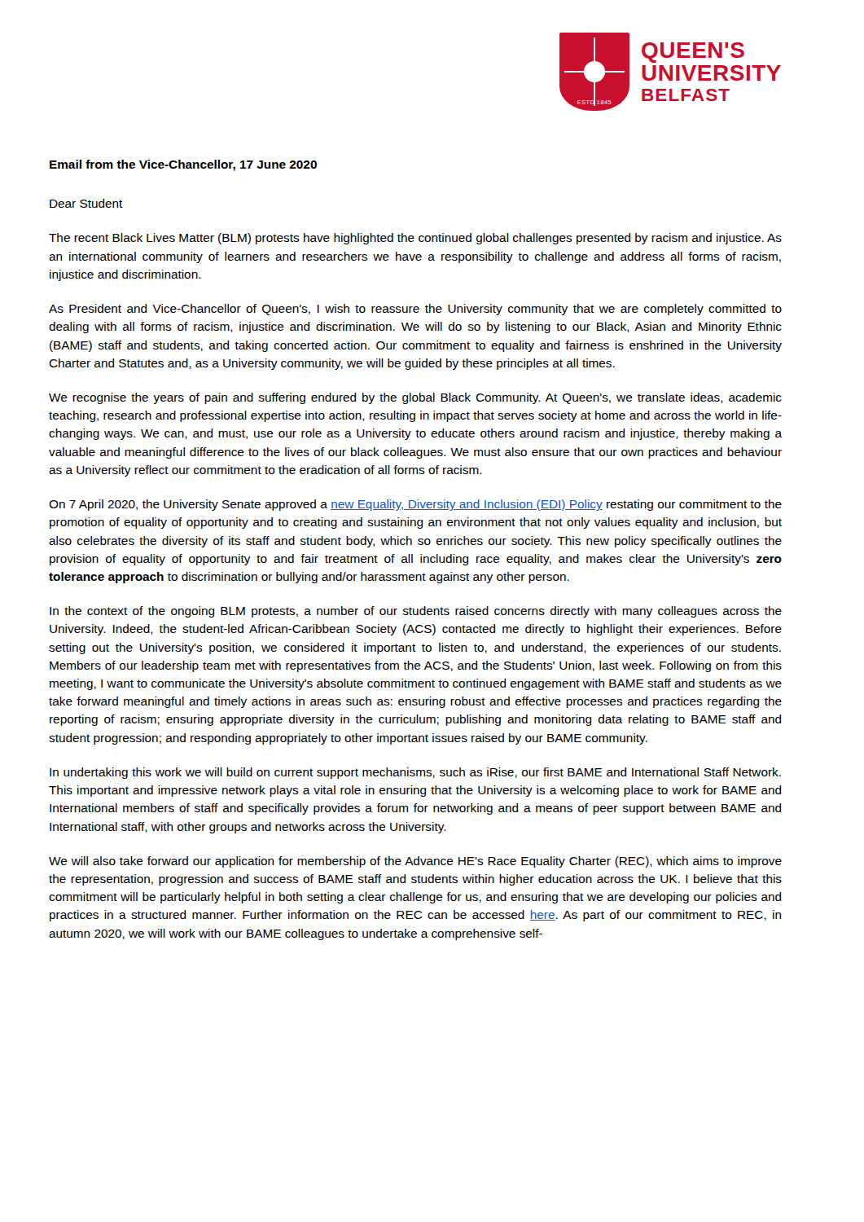ESTD 1845
QUEEN'S UNIVERSITY BELFAST
Email from the Vice-Chancellor, 17 June 2020
Dear Student
The recent Black Lives Matter (BLM) protests have highlighted the continued global challenges presented by racism and injustice. As an international community of learners and researchers we have a responsibility to challenge and address all forms of racism, injustice and discrimination.
As President and Vice-Chancellor of Queen's, I wish to reassure the University community that we are completely committed to dealing with all forms of racism, injustice and discrimination. We will do so by listening to our Black, Asian and Minority Ethnic (BAME) staff and students, and taking concerted action. Our commitment to equality and fairness is enshrined in the University Charter and Statutes and, as a University community, we will be guided by these principles at all times.
We recognise the years of pain and suffering endured by the global Black Community. At Queen's, we translate ideas, academic teaching, research and professional expertise into action, resulting in impact that serves society at home and across the world in life-changing ways. We can, and must, use our role as a University to educate others around racism and injustice, thereby making a valuable and meaningful difference to the lives of our black colleagues. We must also ensure that our own practices and behaviour as a University reflect our commitment to the eradication of all forms of racism.
On 7 April 2020, the University Senate approved a new Equality, Diversity and Inclusion (EDI) Policy restating our commitment to the promotion of equality of opportunity and to creating and sustaining an environment that not only values equality and inclusion, but also celebrates the diversity of its staff and student body, which so enriches our society. This new policy specifically outlines the provision of equality of opportunity to and fair treatment of all including race equality, and makes clear the University's zero tolerance approach to discrimination or bullying and/or harassment against any other person.
In the context of the ongoing BLM protests, a number of our students raised concerns directly with many colleagues across the University. Indeed, the student-led African-Caribbean Society (ACS) contacted me directly to highlight their experiences. Before setting out the University's position, we considered it important to listen to, and understand, the experiences of our students. Members of our leadership team met with representatives from the ACS, and the Students' Union, last week. Following on from this meeting, I want to communicate the University's absolute commitment to continued engagement with BAME staff and students as we take forward meaningful and timely actions in areas such as: ensuring robust and effective processes and practices regarding the reporting of racism; ensuring appropriate diversity in the curriculum; publishing and monitoring data relating to BAME staff and student progression; and responding appropriately to other important issues raised by our BAME community.
In undertaking this work we will build on current support mechanisms, such as iRise, our first BAME and International Staff Network. This important and impressive network plays a vital role in ensuring that the University is a welcoming place to work for BAME and International members of staff and specifically provides a forum for networking and a means of peer support between BAME and International staff, with other groups and networks across the University.
We will also take forward our application for membership of the Advance HE's Race Equality Charter (REC), which aims to improve the representation, progression and success of BAME staff and students within higher education across the UK. I believe that this commitment will be particularly helpful in both setting a clear challenge for us, and ensuring that we are developing our policies and practices in a structured manner. Further information on the REC can be accessed here. As part of our commitment to REC, in autumn 2020, we will work with our BAME colleagues to undertake a comprehensive self-